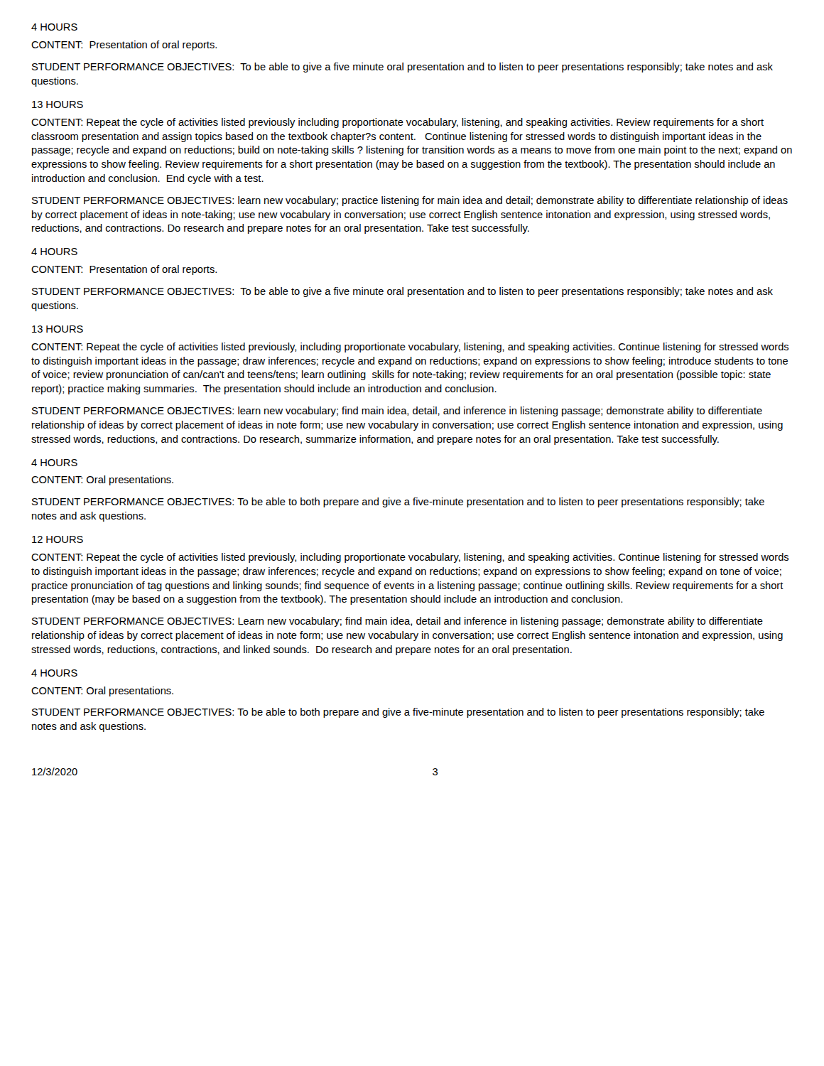4 HOURS
CONTENT: Presentation of oral reports.
STUDENT PERFORMANCE OBJECTIVES: To be able to give a five minute oral presentation and to listen to peer presentations responsibly; take notes and ask questions.
13 HOURS
CONTENT: Repeat the cycle of activities listed previously including proportionate vocabulary, listening, and speaking activities. Review requirements for a short classroom presentation and assign topics based on the textbook chapter?s content. Continue listening for stressed words to distinguish important ideas in the passage; recycle and expand on reductions; build on note-taking skills ? listening for transition words as a means to move from one main point to the next; expand on expressions to show feeling. Review requirements for a short presentation (may be based on a suggestion from the textbook). The presentation should include an introduction and conclusion. End cycle with a test.
STUDENT PERFORMANCE OBJECTIVES: learn new vocabulary; practice listening for main idea and detail; demonstrate ability to differentiate relationship of ideas by correct placement of ideas in note-taking; use new vocabulary in conversation; use correct English sentence intonation and expression, using stressed words, reductions, and contractions. Do research and prepare notes for an oral presentation. Take test successfully.
4 HOURS
CONTENT: Presentation of oral reports.
STUDENT PERFORMANCE OBJECTIVES: To be able to give a five minute oral presentation and to listen to peer presentations responsibly; take notes and ask questions.
13 HOURS
CONTENT: Repeat the cycle of activities listed previously, including proportionate vocabulary, listening, and speaking activities. Continue listening for stressed words to distinguish important ideas in the passage; draw inferences; recycle and expand on reductions; expand on expressions to show feeling; introduce students to tone of voice; review pronunciation of can/can't and teens/tens; learn outlining skills for note-taking; review requirements for an oral presentation (possible topic: state report); practice making summaries. The presentation should include an introduction and conclusion.
STUDENT PERFORMANCE OBJECTIVES: learn new vocabulary; find main idea, detail, and inference in listening passage; demonstrate ability to differentiate relationship of ideas by correct placement of ideas in note form; use new vocabulary in conversation; use correct English sentence intonation and expression, using stressed words, reductions, and contractions. Do research, summarize information, and prepare notes for an oral presentation. Take test successfully.
4 HOURS
CONTENT: Oral presentations.
STUDENT PERFORMANCE OBJECTIVES: To be able to both prepare and give a five-minute presentation and to listen to peer presentations responsibly; take notes and ask questions.
12 HOURS
CONTENT: Repeat the cycle of activities listed previously, including proportionate vocabulary, listening, and speaking activities. Continue listening for stressed words to distinguish important ideas in the passage; draw inferences; recycle and expand on reductions; expand on expressions to show feeling; expand on tone of voice; practice pronunciation of tag questions and linking sounds; find sequence of events in a listening passage; continue outlining skills. Review requirements for a short presentation (may be based on a suggestion from the textbook). The presentation should include an introduction and conclusion.
STUDENT PERFORMANCE OBJECTIVES: Learn new vocabulary; find main idea, detail and inference in listening passage; demonstrate ability to differentiate relationship of ideas by correct placement of ideas in note form; use new vocabulary in conversation; use correct English sentence intonation and expression, using stressed words, reductions, contractions, and linked sounds. Do research and prepare notes for an oral presentation.
4 HOURS
CONTENT: Oral presentations.
STUDENT PERFORMANCE OBJECTIVES: To be able to both prepare and give a five-minute presentation and to listen to peer presentations responsibly; take notes and ask questions.
12/3/2020 3